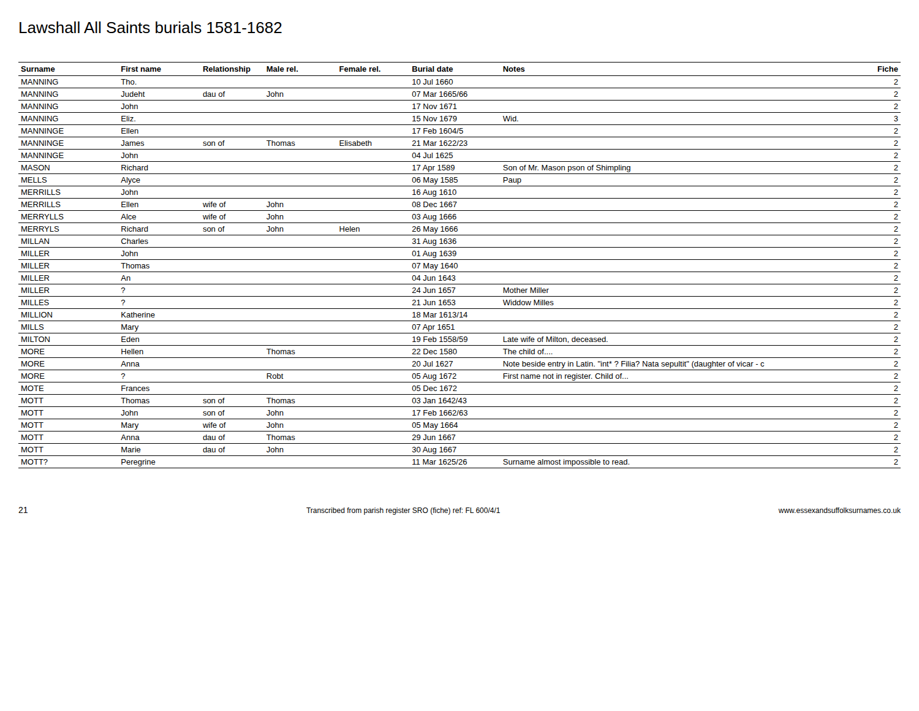Lawshall All Saints burials 1581-1682
| Surname | First name | Relationship | Male rel. | Female rel. | Burial date | Notes | Fiche |
| --- | --- | --- | --- | --- | --- | --- | --- |
| MANNING | Tho. | | | | 10 Jul 1660 | | 2 |
| MANNING | Judeht | dau of | John | | 07 Mar 1665/66 | | 2 |
| MANNING | John | | | | 17 Nov 1671 | | 2 |
| MANNING | Eliz. | | | | 15 Nov 1679 | Wid. | 3 |
| MANNINGE | Ellen | | | | 17 Feb 1604/5 | | 2 |
| MANNINGE | James | son of | Thomas | Elisabeth | 21 Mar 1622/23 | | 2 |
| MANNINGE | John | | | | 04 Jul 1625 | | 2 |
| MASON | Richard | | | | 17 Apr 1589 | Son of Mr. Mason pson of Shimpling | 2 |
| MELLS | Alyce | | | | 06 May 1585 | Paup | 2 |
| MERRILLS | John | | | | 16 Aug 1610 | | 2 |
| MERRILLS | Ellen | wife of | John | | 08 Dec 1667 | | 2 |
| MERRYLLS | Alce | wife of | John | | 03 Aug 1666 | | 2 |
| MERRYLS | Richard | son of | John | Helen | 26 May 1666 | | 2 |
| MILLAN | Charles | | | | 31 Aug 1636 | | 2 |
| MILLER | John | | | | 01 Aug 1639 | | 2 |
| MILLER | Thomas | | | | 07 May 1640 | | 2 |
| MILLER | An | | | | 04 Jun 1643 | | 2 |
| MILLER | ? | | | | 24 Jun 1657 | Mother Miller | 2 |
| MILLES | ? | | | | 21 Jun 1653 | Widdow Milles | 2 |
| MILLION | Katherine | | | | 18 Mar 1613/14 | | 2 |
| MILLS | Mary | | | | 07 Apr 1651 | | 2 |
| MILTON | Eden | | | | 19 Feb 1558/59 | Late wife of Milton, deceased. | 2 |
| MORE | Hellen | | Thomas | | 22 Dec 1580 | The child of.... | 2 |
| MORE | Anna | | | | 20 Jul 1627 | Note beside entry in Latin. "int* ? Filia? Nata sepultit" (daughter of vicar - c | 2 |
| MORE | ? | | Robt | | 05 Aug 1672 | First name not in register. Child of... | 2 |
| MOTE | Frances | | | | 05 Dec 1672 | | 2 |
| MOTT | Thomas | son of | Thomas | | 03 Jan 1642/43 | | 2 |
| MOTT | John | son of | John | | 17 Feb 1662/63 | | 2 |
| MOTT | Mary | wife of | John | | 05 May 1664 | | 2 |
| MOTT | Anna | dau of | Thomas | | 29 Jun 1667 | | 2 |
| MOTT | Marie | dau of | John | | 30 Aug 1667 | | 2 |
| MOTT? | Peregrine | | | | 11 Mar 1625/26 | Surname almost impossible to read. | 2 |
21
Transcribed from parish register SRO (fiche) ref: FL 600/4/1
www.essexandsuffolksurnames.co.uk